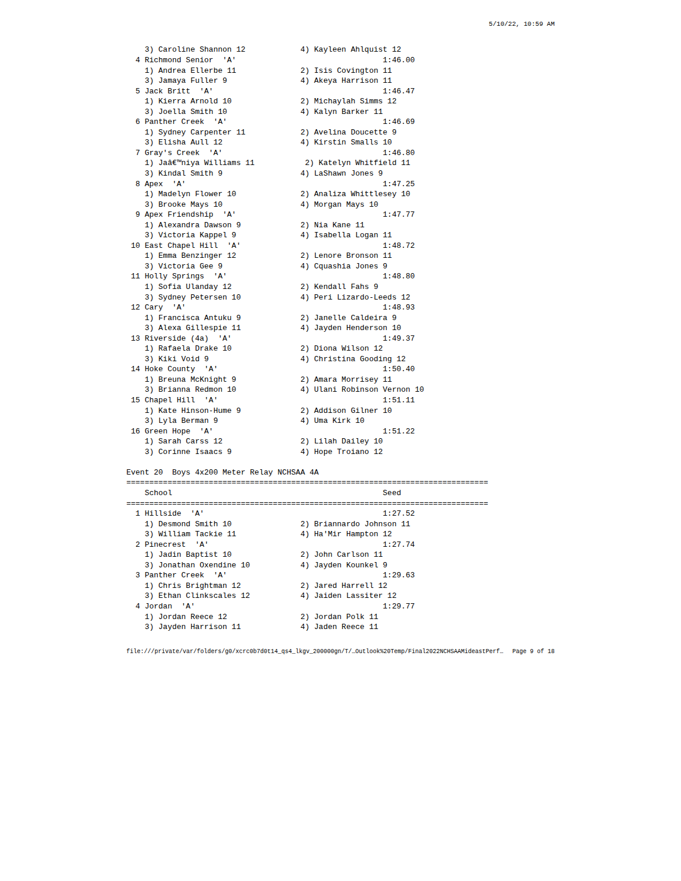5/10/22, 10:59 AM
    3) Caroline Shannon 12            4) Kayleen Ahlquist 12
  4 Richmond Senior  'A'                                1:46.00
    1) Andrea Ellerbe 11              2) Isis Covington 11
    3) Jamaya Fuller 9                4) Akeya Harrison 11
  5 Jack Britt  'A'                                     1:46.47
    1) Kierra Arnold 10               2) Michaylah Simms 12
    3) Joella Smith 10                4) Kalyn Barker 11
  6 Panther Creek  'A'                                  1:46.69
    1) Sydney Carpenter 11            2) Avelina Doucette 9
    3) Elisha Aull 12                 4) Kirstin Smalls 10
  7 Gray's Creek  'A'                                   1:46.80
    1) Jaâ€™niya Williams 11           2) Katelyn Whitfield 11
    3) Kindal Smith 9                 4) LaShawn Jones 9
  8 Apex  'A'                                           1:47.25
    1) Madelyn Flower 10              2) Analiza Whittlesey 10
    3) Brooke Mays 10                 4) Morgan Mays 10
  9 Apex Friendship  'A'                                1:47.77
    1) Alexandra Dawson 9             2) Nia Kane 11
    3) Victoria Kappel 9              4) Isabella Logan 11
 10 East Chapel Hill  'A'                               1:48.72
    1) Emma Benzinger 12              2) Lenore Bronson 11
    3) Victoria Gee 9                 4) Cquashia Jones 9
 11 Holly Springs  'A'                                  1:48.80
    1) Sofia Ulanday 12               2) Kendall Fahs 9
    3) Sydney Petersen 10             4) Peri Lizardo-Leeds 12
 12 Cary  'A'                                           1:48.93
    1) Francisca Antuku 9             2) Janelle Caldeira 9
    3) Alexa Gillespie 11             4) Jayden Henderson 10
 13 Riverside (4a)  'A'                                 1:49.37
    1) Rafaela Drake 10               2) Diona Wilson 12
    3) Kiki Void 9                    4) Christina Gooding 12
 14 Hoke County  'A'                                    1:50.40
    1) Breuna McKnight 9              2) Amara Morrisey 11
    3) Brianna Redmon 10              4) Ulani Robinson Vernon 10
 15 Chapel Hill  'A'                                    1:51.11
    1) Kate Hinson-Hume 9             2) Addison Gilner 10
    3) Lyla Berman 9                  4) Uma Kirk 10
 16 Green Hope  'A'                                     1:51.22
    1) Sarah Carss 12                 2) Lilah Dailey 10
    3) Corinne Isaacs 9               4) Hope Troiano 12

Event 20  Boys 4x200 Meter Relay NCHSAA 4A
===============================================================================
    School                                              Seed
===============================================================================
  1 Hillside  'A'                                       1:27.52
    1) Desmond Smith 10               2) Briannardo Johnson 11
    3) William Tackie 11              4) Ha'Mir Hampton 12
  2 Pinecrest  'A'                                      1:27.74
    1) Jadin Baptist 10               2) John Carlson 11
    3) Jonathan Oxendine 10           4) Jayden Kounkel 9
  3 Panther Creek  'A'                                  1:29.63
    1) Chris Brightman 12             2) Jared Harrell 12
    3) Ethan Clinkscales 12           4) Jaiden Lassiter 12
  4 Jordan  'A'                                         1:29.77
    1) Jordan Reece 12                2) Jordan Polk 11
    3) Jayden Harrison 11             4) Jaden Reece 11
file:///private/var/folders/g0/xcrc0b7d0t14_qs4_lkgv_200000gn/T/…Outlook%20Temp/Final2022NCHSAAMideastPerformanceList%5B23%5D.htm Page 9 of 18